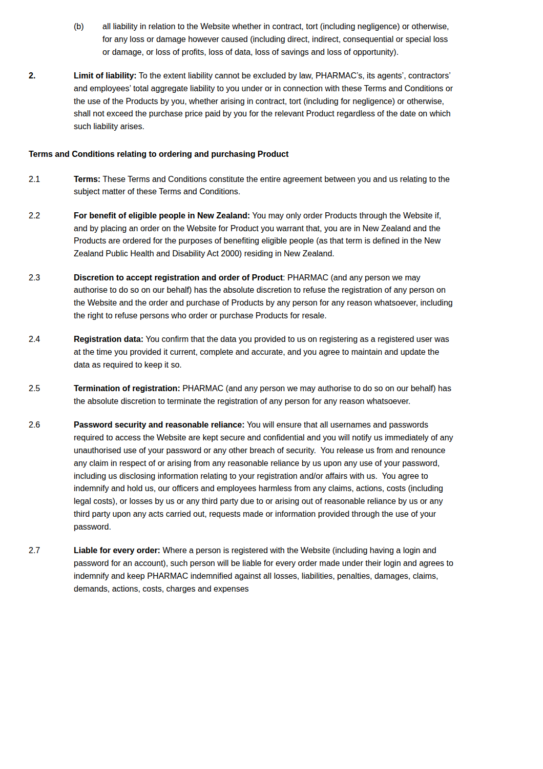(b) all liability in relation to the Website whether in contract, tort (including negligence) or otherwise, for any loss or damage however caused (including direct, indirect, consequential or special loss or damage, or loss of profits, loss of data, loss of savings and loss of opportunity).
2. Limit of liability: To the extent liability cannot be excluded by law, PHARMAC’s, its agents’, contractors’ and employees’ total aggregate liability to you under or in connection with these Terms and Conditions or the use of the Products by you, whether arising in contract, tort (including for negligence) or otherwise, shall not exceed the purchase price paid by you for the relevant Product regardless of the date on which such liability arises.
Terms and Conditions relating to ordering and purchasing Product
2.1 Terms: These Terms and Conditions constitute the entire agreement between you and us relating to the subject matter of these Terms and Conditions.
2.2 For benefit of eligible people in New Zealand: You may only order Products through the Website if, and by placing an order on the Website for Product you warrant that, you are in New Zealand and the Products are ordered for the purposes of benefiting eligible people (as that term is defined in the New Zealand Public Health and Disability Act 2000) residing in New Zealand.
2.3 Discretion to accept registration and order of Product: PHARMAC (and any person we may authorise to do so on our behalf) has the absolute discretion to refuse the registration of any person on the Website and the order and purchase of Products by any person for any reason whatsoever, including the right to refuse persons who order or purchase Products for resale.
2.4 Registration data: You confirm that the data you provided to us on registering as a registered user was at the time you provided it current, complete and accurate, and you agree to maintain and update the data as required to keep it so.
2.5 Termination of registration: PHARMAC (and any person we may authorise to do so on our behalf) has the absolute discretion to terminate the registration of any person for any reason whatsoever.
2.6 Password security and reasonable reliance: You will ensure that all usernames and passwords required to access the Website are kept secure and confidential and you will notify us immediately of any unauthorised use of your password or any other breach of security. You release us from and renounce any claim in respect of or arising from any reasonable reliance by us upon any use of your password, including us disclosing information relating to your registration and/or affairs with us. You agree to indemnify and hold us, our officers and employees harmless from any claims, actions, costs (including legal costs), or losses by us or any third party due to or arising out of reasonable reliance by us or any third party upon any acts carried out, requests made or information provided through the use of your password.
2.7 Liable for every order: Where a person is registered with the Website (including having a login and password for an account), such person will be liable for every order made under their login and agrees to indemnify and keep PHARMAC indemnified against all losses, liabilities, penalties, damages, claims, demands, actions, costs, charges and expenses